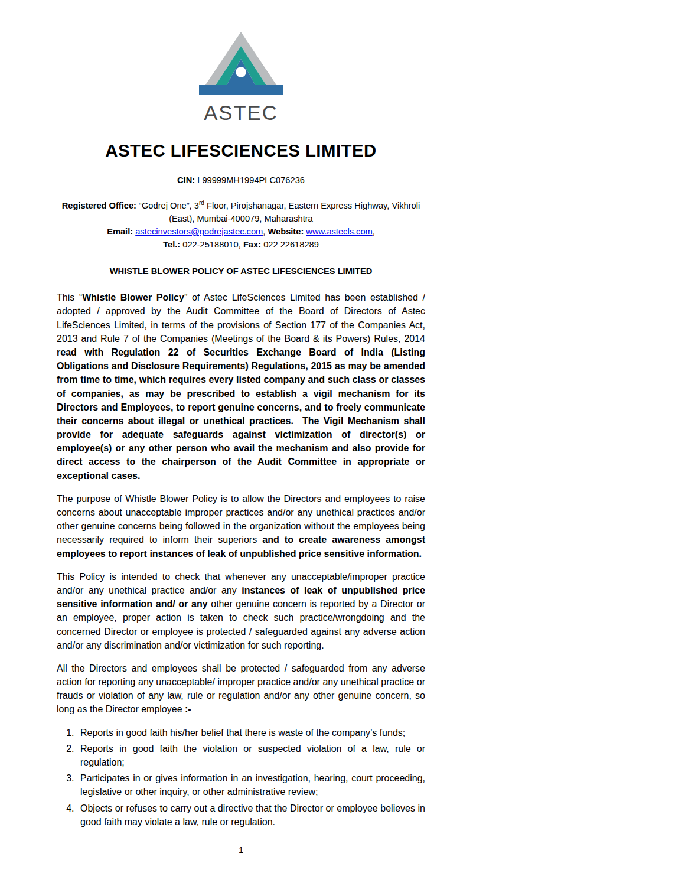ASTEC
ASTEC LIFESCIENCES LIMITED
CIN: L99999MH1994PLC076236
Registered Office: “Godrej One”, 3rd Floor, Pirojshanagar, Eastern Express Highway, Vikhroli (East), Mumbai-400079, Maharashtra
Email: astecinvestors@godrejastec.com, Website: www.astecls.com,
Tel.: 022-25188010, Fax: 022 22618289
WHISTLE BLOWER POLICY OF ASTEC LIFESCIENCES LIMITED
This “Whistle Blower Policy” of Astec LifeSciences Limited has been established / adopted / approved by the Audit Committee of the Board of Directors of Astec LifeSciences Limited, in terms of the provisions of Section 177 of the Companies Act, 2013 and Rule 7 of the Companies (Meetings of the Board & its Powers) Rules, 2014 read with Regulation 22 of Securities Exchange Board of India (Listing Obligations and Disclosure Requirements) Regulations, 2015 as may be amended from time to time, which requires every listed company and such class or classes of companies, as may be prescribed to establish a vigil mechanism for its Directors and Employees, to report genuine concerns, and to freely communicate their concerns about illegal or unethical practices. The Vigil Mechanism shall provide for adequate safeguards against victimization of director(s) or employee(s) or any other person who avail the mechanism and also provide for direct access to the chairperson of the Audit Committee in appropriate or exceptional cases.
The purpose of Whistle Blower Policy is to allow the Directors and employees to raise concerns about unacceptable improper practices and/or any unethical practices and/or other genuine concerns being followed in the organization without the employees being necessarily required to inform their superiors and to create awareness amongst employees to report instances of leak of unpublished price sensitive information.
This Policy is intended to check that whenever any unacceptable/improper practice and/or any unethical practice and/or any instances of leak of unpublished price sensitive information and/ or any other genuine concern is reported by a Director or an employee, proper action is taken to check such practice/wrongdoing and the concerned Director or employee is protected / safeguarded against any adverse action and/or any discrimination and/or victimization for such reporting.
All the Directors and employees shall be protected / safeguarded from any adverse action for reporting any unacceptable/ improper practice and/or any unethical practice or frauds or violation of any law, rule or regulation and/or any other genuine concern, so long as the Director employee :-
Reports in good faith his/her belief that there is waste of the company’s funds;
Reports in good faith the violation or suspected violation of a law, rule or regulation;
Participates in or gives information in an investigation, hearing, court proceeding, legislative or other inquiry, or other administrative review;
Objects or refuses to carry out a directive that the Director or employee believes in good faith may violate a law, rule or regulation.
1